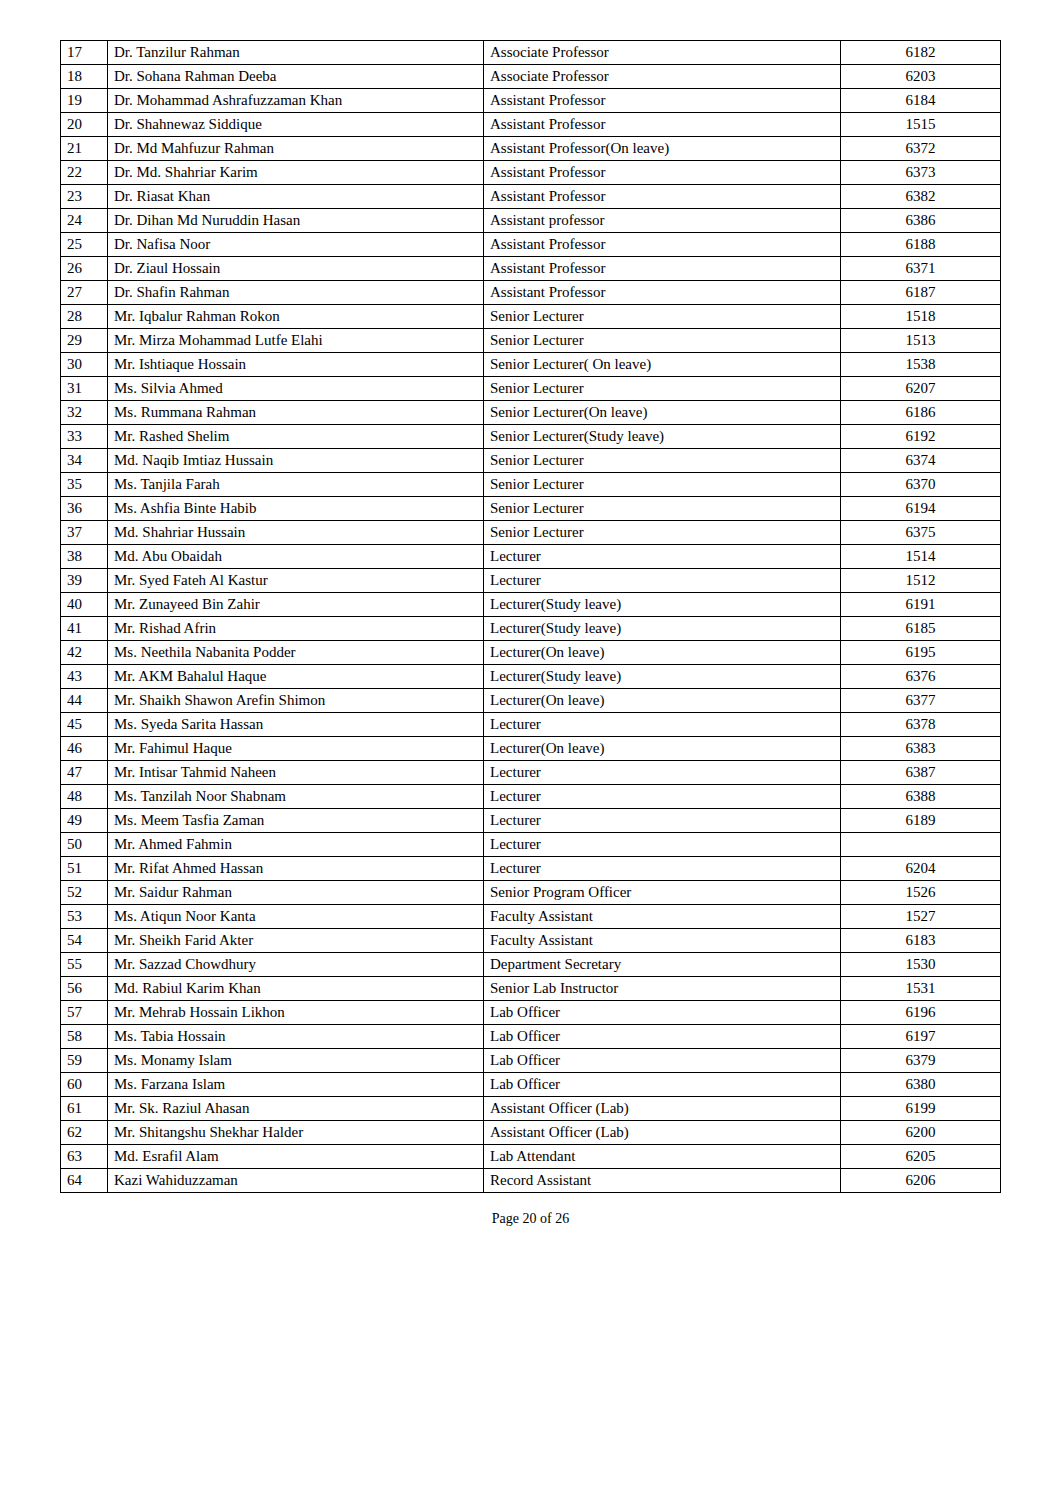| 17 | Dr. Tanzilur Rahman | Associate Professor | 6182 |
| 18 | Dr. Sohana Rahman Deeba | Associate Professor | 6203 |
| 19 | Dr. Mohammad Ashrafuzzaman Khan | Assistant Professor | 6184 |
| 20 | Dr. Shahnewaz Siddique | Assistant Professor | 1515 |
| 21 | Dr. Md Mahfuzur Rahman | Assistant Professor(On leave) | 6372 |
| 22 | Dr. Md. Shahriar Karim | Assistant Professor | 6373 |
| 23 | Dr. Riasat Khan | Assistant Professor | 6382 |
| 24 | Dr. Dihan Md Nuruddin Hasan | Assistant professor | 6386 |
| 25 | Dr. Nafisa Noor | Assistant Professor | 6188 |
| 26 | Dr. Ziaul Hossain | Assistant Professor | 6371 |
| 27 | Dr. Shafin Rahman | Assistant Professor | 6187 |
| 28 | Mr. Iqbalur Rahman Rokon | Senior Lecturer | 1518 |
| 29 | Mr. Mirza Mohammad Lutfe Elahi | Senior Lecturer | 1513 |
| 30 | Mr. Ishtiaque Hossain | Senior Lecturer( On leave) | 1538 |
| 31 | Ms. Silvia Ahmed | Senior Lecturer | 6207 |
| 32 | Ms. Rummana Rahman | Senior Lecturer(On leave) | 6186 |
| 33 | Mr. Rashed Shelim | Senior Lecturer(Study leave) | 6192 |
| 34 | Md. Naqib Imtiaz Hussain | Senior Lecturer | 6374 |
| 35 | Ms. Tanjila Farah | Senior Lecturer | 6370 |
| 36 | Ms. Ashfia Binte Habib | Senior Lecturer | 6194 |
| 37 | Md. Shahriar Hussain | Senior Lecturer | 6375 |
| 38 | Md. Abu Obaidah | Lecturer | 1514 |
| 39 | Mr. Syed Fateh Al Kastur | Lecturer | 1512 |
| 40 | Mr. Zunayeed Bin Zahir | Lecturer(Study leave) | 6191 |
| 41 | Mr. Rishad Afrin | Lecturer(Study leave) | 6185 |
| 42 | Ms. Neethila Nabanita Podder | Lecturer(On leave) | 6195 |
| 43 | Mr. AKM Bahalul Haque | Lecturer(Study leave) | 6376 |
| 44 | Mr. Shaikh Shawon Arefin Shimon | Lecturer(On leave) | 6377 |
| 45 | Ms. Syeda Sarita Hassan | Lecturer | 6378 |
| 46 | Mr. Fahimul Haque | Lecturer(On leave) | 6383 |
| 47 | Mr. Intisar Tahmid Naheen | Lecturer | 6387 |
| 48 | Ms. Tanzilah Noor Shabnam | Lecturer | 6388 |
| 49 | Ms. Meem Tasfia Zaman | Lecturer | 6189 |
| 50 | Mr. Ahmed Fahmin | Lecturer | |
| 51 | Mr. Rifat Ahmed Hassan | Lecturer | 6204 |
| 52 | Mr. Saidur Rahman | Senior Program Officer | 1526 |
| 53 | Ms. Atiqun Noor Kanta | Faculty Assistant | 1527 |
| 54 | Mr. Sheikh Farid Akter | Faculty Assistant | 6183 |
| 55 | Mr. Sazzad Chowdhury | Department Secretary | 1530 |
| 56 | Md. Rabiul Karim Khan | Senior Lab Instructor | 1531 |
| 57 | Mr. Mehrab Hossain Likhon | Lab Officer | 6196 |
| 58 | Ms. Tabia Hossain | Lab Officer | 6197 |
| 59 | Ms. Monamy Islam | Lab Officer | 6379 |
| 60 | Ms. Farzana Islam | Lab Officer | 6380 |
| 61 | Mr. Sk. Raziul Ahasan | Assistant Officer (Lab) | 6199 |
| 62 | Mr. Shitangshu Shekhar Halder | Assistant Officer (Lab) | 6200 |
| 63 | Md. Esrafil Alam | Lab Attendant | 6205 |
| 64 | Kazi Wahiduzzaman | Record Assistant | 6206 |
Page 20 of 26